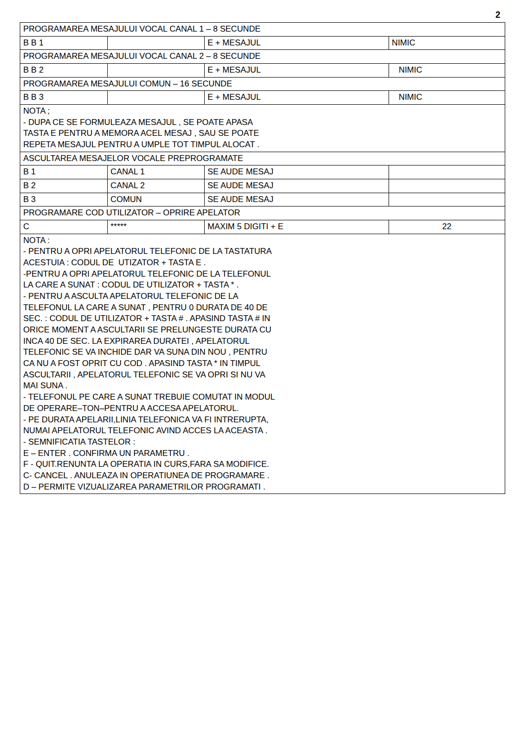2
| PROGRAMAREA MESAJULUI VOCAL CANAL 1 – 8 SECUNDE |
| B B 1 | | E + MESAJUL | NIMIC |
| PROGRAMAREA MESAJULUI VOCAL CANAL 2 – 8 SECUNDE |
| B B 2 | | E + MESAJUL | NIMIC |
| PROGRAMAREA MESAJULUI COMUN – 16 SECUNDE |
| B B 3 | | E + MESAJUL | NIMIC |
| NOTA ; - DUPA CE SE FORMULEAZA MESAJUL , SE POATE APASA TASTA E PENTRU A MEMORA ACEL MESAJ , SAU SE POATE REPETA MESAJUL PENTRU A UMPLE TOT TIMPUL ALOCAT . |
| ASCULTAREA MESAJELOR VOCALE PREPROGRAMATE |
| B 1 | CANAL 1 | SE AUDE MESAJ | |
| B 2 | CANAL 2 | SE AUDE MESAJ | |
| B 3 | COMUN | SE AUDE MESAJ | |
| PROGRAMARE COD UTILIZATOR – OPRIRE APELATOR |
| C | ***** | MAXIM 5 DIGITI + E | 22 |
| NOTA : - PENTRU A OPRI APELATORUL TELEFONIC DE LA TASTATURA ACESTUIA : CODUL DE UTIZATOR + TASTA E . -PENTRU A OPRI APELATORUL TELEFONIC DE LA TELEFONUL LA CARE A SUNAT : CODUL DE UTILIZATOR + TASTA * . - PENTRU A ASCULTA APELATORUL TELEFONIC DE LA TELEFONUL LA CARE A SUNAT , PENTRU 0 DURATA DE 40 DE SEC. : CODUL DE UTILIZATOR + TASTA # . APASIND TASTA # IN ORICE MOMENT A ASCULTARII SE PRELUNGESTE DURATA CU INCA 40 DE SEC. LA EXPIRAREA DURATEI , APELATORUL TELEFONIC SE VA INCHIDE DAR VA SUNA DIN NOU , PENTRU CA NU A FOST OPRIT CU COD . APASIND TASTA * IN TIMPUL ASCULTARII , APELATORUL TELEFONIC SE VA OPRI SI NU VA MAI SUNA . - TELEFONUL PE CARE A SUNAT TREBUIE COMUTAT IN MODUL DE OPERARE–TON–PENTRU A ACCESA APELATORUL. - PE DURATA APELARII,LINIA TELEFONICA VA FI INTRERUPTA, NUMAI APELATORUL TELEFONIC AVIND ACCES LA ACEASTA . - SEMNIFICATIA TASTELOR : E – ENTER . CONFIRMA UN PARAMETRU . F - QUIT.RENUNTA LA OPERATIA IN CURS,FARA SA MODIFICE. C- CANCEL . ANULEAZA IN OPERATIUNEA DE PROGRAMARE . D – PERMITE VIZUALIZAREA PARAMETRILOR PROGRAMATI . |